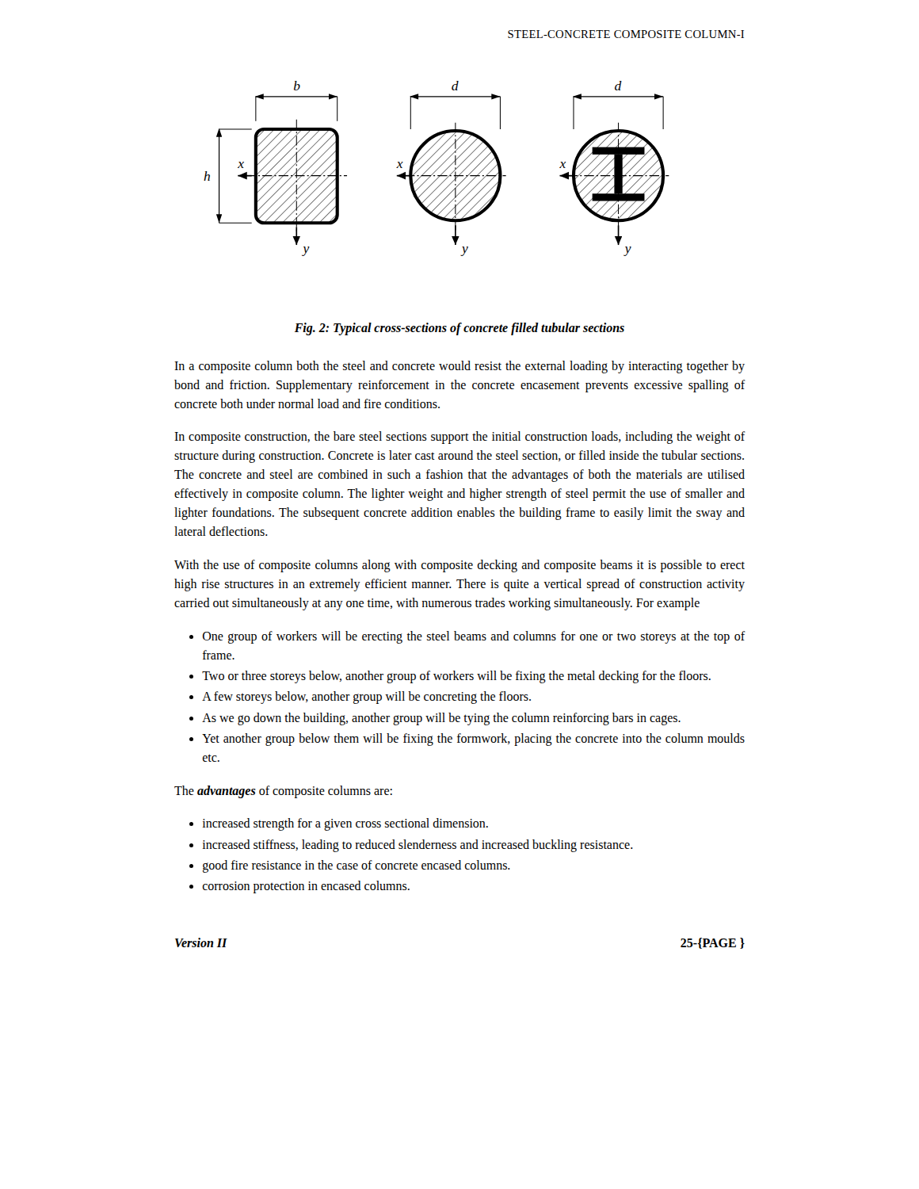STEEL-CONCRETE COMPOSITE COLUMN-I
Typical cross-sections of concrete filled tubular sections Three cross-sections: a rectangular hollow section filled with concrete with width b and height h; a circular hollow section filled with concrete with diameter d; and a circular hollow section with an embedded I-section, diameter d. Each has x and y axis markers. b h x y d x y d x y
Fig. 2: Typical cross-sections of concrete filled tubular sections
In a composite column both the steel and concrete would resist the external loading by interacting together by bond and friction. Supplementary reinforcement in the concrete encasement prevents excessive spalling of concrete both under normal load and fire conditions.
In composite construction, the bare steel sections support the initial construction loads, including the weight of structure during construction. Concrete is later cast around the steel section, or filled inside the tubular sections. The concrete and steel are combined in such a fashion that the advantages of both the materials are utilised effectively in composite column. The lighter weight and higher strength of steel permit the use of smaller and lighter foundations. The subsequent concrete addition enables the building frame to easily limit the sway and lateral deflections.
With the use of composite columns along with composite decking and composite beams it is possible to erect high rise structures in an extremely efficient manner. There is quite a vertical spread of construction activity carried out simultaneously at any one time, with numerous trades working simultaneously. For example
One group of workers will be erecting the steel beams and columns for one or two storeys at the top of frame.
Two or three storeys below, another group of workers will be fixing the metal decking for the floors.
A few storeys below, another group will be concreting the floors.
As we go down the building, another group will be tying the column reinforcing bars in cages.
Yet another group below them will be fixing the formwork, placing the concrete into the column moulds etc.
The advantages of composite columns are:
increased strength for a given cross sectional dimension.
increased stiffness, leading to reduced slenderness and increased buckling resistance.
good fire resistance in the case of concrete encased columns.
corrosion protection in encased columns.
Version II 25-{PAGE }